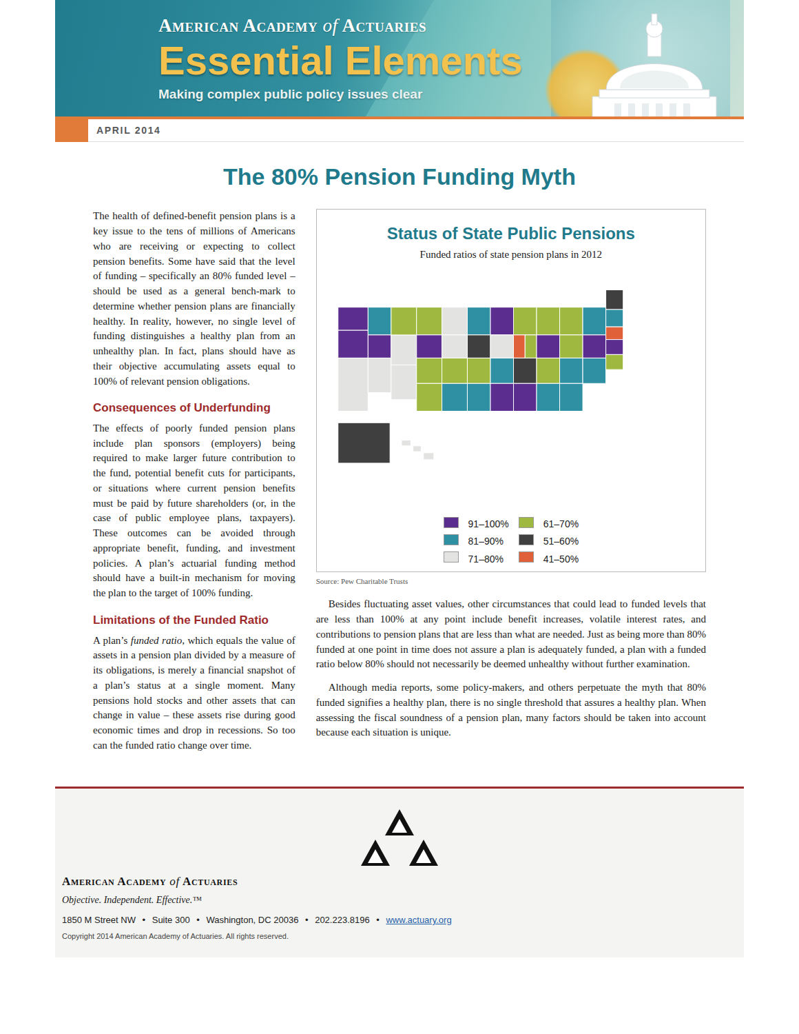American Academy of Actuaries
Essential Elements
Making complex public policy issues clear
APRIL 2014
The 80% Pension Funding Myth
The health of defined-benefit pension plans is a key issue to the tens of millions of Americans who are receiving or expecting to collect pension benefits. Some have said that the level of funding – specifically an 80% funded level – should be used as a general bench-mark to determine whether pension plans are financially healthy. In reality, however, no single level of funding distinguishes a healthy plan from an unhealthy plan. In fact, plans should have as their objective accumulating assets equal to 100% of relevant pension obligations.
Consequences of Underfunding
The effects of poorly funded pension plans include plan sponsors (employers) being required to make larger future contribution to the fund, potential benefit cuts for participants, or situations where current pension benefits must be paid by future shareholders (or, in the case of public employee plans, taxpayers). These outcomes can be avoided through appropriate benefit, funding, and investment policies. A plan’s actuarial funding method should have a built-in mechanism for moving the plan to the target of 100% funding.
Limitations of the Funded Ratio
A plan’s funded ratio, which equals the value of assets in a pension plan divided by a measure of its obligations, is merely a financial snapshot of a plan’s status at a single moment. Many pensions hold stocks and other assets that can change in value – these assets rise during good economic times and drop in recessions. So too can the funded ratio change over time.
Status of State Public Pensions
Funded ratios of state pension plans in 2012
91–100% 61–70% 81–90% 51–60% 71–80% 41–50%
Source: Pew Charitable Trusts
Besides fluctuating asset values, other circumstances that could lead to funded levels that are less than 100% at any point include benefit increases, volatile interest rates, and contributions to pension plans that are less than what are needed. Just as being more than 80% funded at one point in time does not assure a plan is adequately funded, a plan with a funded ratio below 80% should not necessarily be deemed unhealthy without further examination.
Although media reports, some policy-makers, and others perpetuate the myth that 80% funded signifies a healthy plan, there is no single threshold that assures a healthy plan. When assessing the fiscal soundness of a pension plan, many factors should be taken into account because each situation is unique.
American Academy of Actuaries
Objective. Independent. Effective.™
1850 M Street NW • Suite 300 • Washington, DC 20036 • 202.223.8196 • www.actuary.org
Copyright 2014 American Academy of Actuaries. All rights reserved.